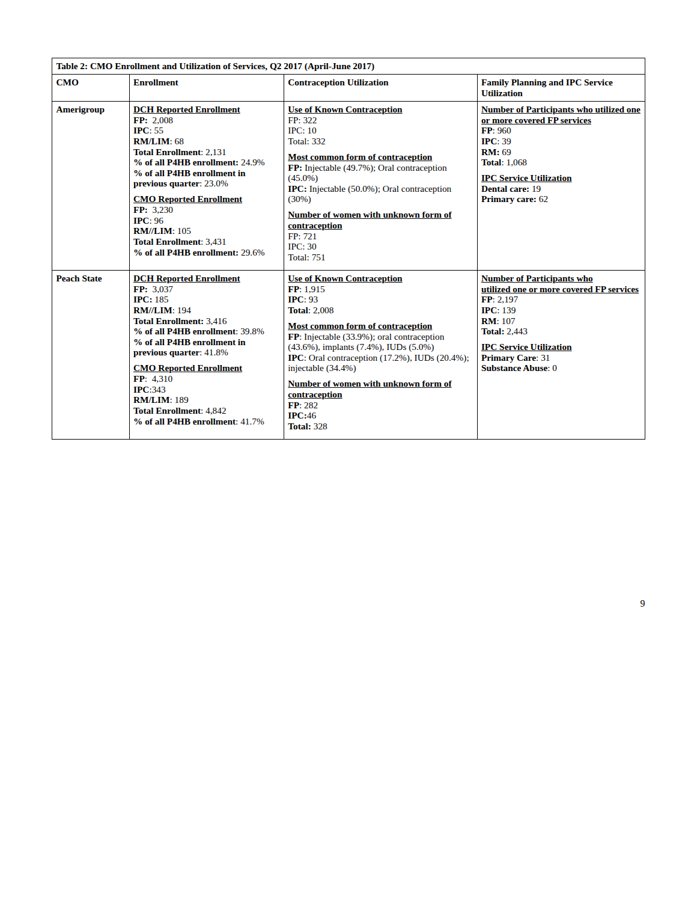| Table 2: CMO Enrollment and Utilization of Services, Q2 2017 (April-June 2017) |
| CMO | Enrollment | Contraception Utilization | Family Planning and IPC Service Utilization |
| Amerigroup | DCH Reported Enrollment FP: 2,008 IPC : 55 RM/LIM : 68 Total Enrollment : 2,131 % of all P4HB enrollment: 24.9% % of all P4HB enrollment in previous quarter : 23.0% CMO Reported Enrollment FP: 3,230 IPC : 96 RM//LIM : 105 Total Enrollment : 3,431 % of all P4HB enrollment: 29.6% | Use of Known Contraception FP: 322 IPC: 10 Total: 332 Most common form of contraception FP: Injectable (49.7%); Oral contraception (45.0%) IPC: Injectable (50.0%); Oral contraception (30%) Number of women with unknown form of contraception FP: 721 IPC: 30 Total: 751 | Number of Participants who utilized one or more covered FP services FP : 960 IPC : 39 RM: 69 Total : 1,068 IPC Service Utilization Dental care: 19 Primary care: 62 |
| Peach State | DCH Reported Enrollment FP: 3,037 IPC: 185 RM//LIM : 194 Total Enrollment: 3,416 % of all P4HB enrollment : 39.8% % of all P4HB enrollment in previous quarter : 41.8% CMO Reported Enrollment FP : 4,310 IPC :343 RM/LIM : 189 Total Enrollment : 4,842 % of all P4HB enrollment : 41.7% | Use of Known Contraception FP : 1,915 IPC : 93 Total : 2,008 Most common form of contraception FP : Injectable (33.9%); oral contraception (43.6%), implants (7.4%), IUDs (5.0%) IPC : Oral contraception (17.2%), IUDs (20.4%); injectable (34.4%) Number of women with unknown form of contraception FP : 282 IPC: 46 Total: 328 | Number of Participants who utilized one or more covered FP services FP : 2,197 IPC : 139 RM : 107 Total: 2,443 IPC Service Utilization Primary Care : 31 Substance Abuse : 0 |
9